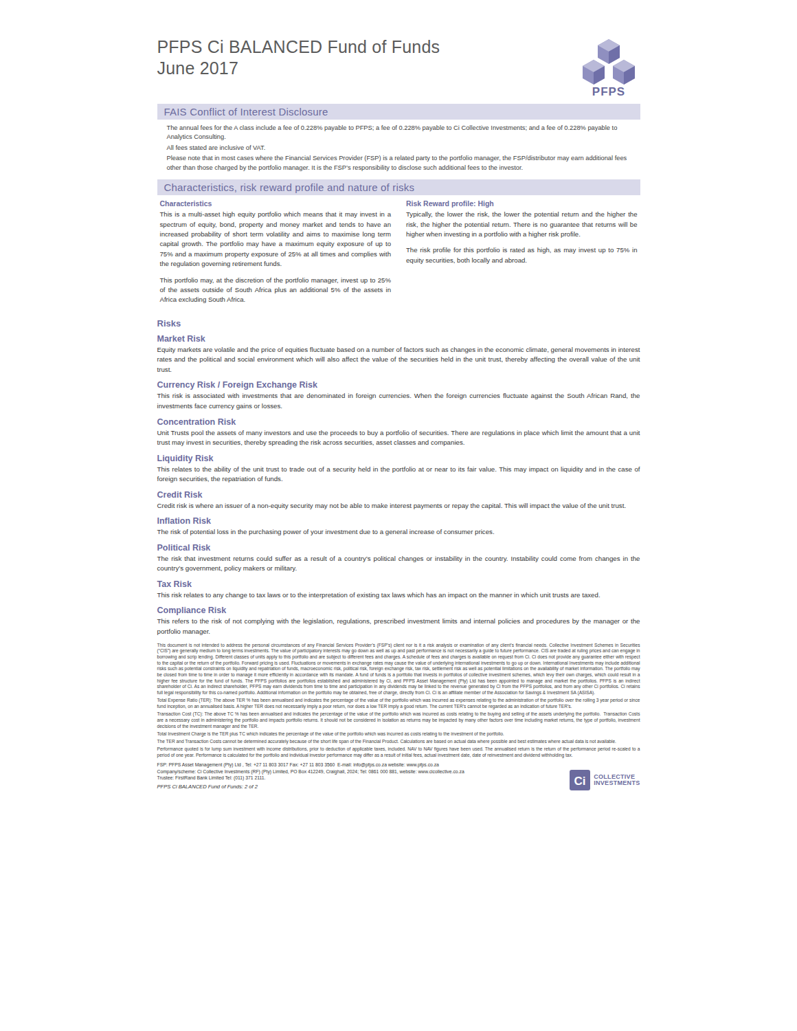PFPS Ci BALANCED Fund of Funds
June 2017
PFPS
FAIS Conflict of Interest Disclosure
The annual fees for the A class include a fee of 0.228% payable to PFPS; a fee of 0.228% payable to Ci Collective Investments; and a fee of 0.228% payable to Analytics Consulting.
All fees stated are inclusive of VAT.
Please note that in most cases where the Financial Services Provider (FSP) is a related party to the portfolio manager, the FSP/distributor may earn additional fees other than those charged by the portfolio manager. It is the FSP’s responsibility to disclose such additional fees to the investor.
Characteristics, risk reward profile and nature of risks
Characteristics
This is a multi-asset high equity portfolio which means that it may invest in a spectrum of equity, bond, property and money market and tends to have an increased probability of short term volatility and aims to maximise long term capital growth. The portfolio may have a maximum equity exposure of up to 75% and a maximum property exposure of 25% at all times and complies with the regulation governing retirement funds.
This portfolio may, at the discretion of the portfolio manager, invest up to 25% of the assets outside of South Africa plus an additional 5% of the assets in Africa excluding South Africa.
Risk Reward profile: High
Typically, the lower the risk, the lower the potential return and the higher the risk, the higher the potential return. There is no guarantee that returns will be higher when investing in a portfolio with a higher risk profile.
The risk profile for this portfolio is rated as high, as may invest up to 75% in equity securities, both locally and abroad.
Risks
Market Risk
Equity markets are volatile and the price of equities fluctuate based on a number of factors such as changes in the economic climate, general movements in interest rates and the political and social environment which will also affect the value of the securities held in the unit trust, thereby affecting the overall value of the unit trust.
Currency Risk / Foreign Exchange Risk
This risk is associated with investments that are denominated in foreign currencies. When the foreign currencies fluctuate against the South African Rand, the investments face currency gains or losses.
Concentration Risk
Unit Trusts pool the assets of many investors and use the proceeds to buy a portfolio of securities. There are regulations in place which limit the amount that a unit trust may invest in securities, thereby spreading the risk across securities, asset classes and companies.
Liquidity Risk
This relates to the ability of the unit trust to trade out of a security held in the portfolio at or near to its fair value. This may impact on liquidity and in the case of foreign securities, the repatriation of funds.
Credit Risk
Credit risk is where an issuer of a non-equity security may not be able to make interest payments or repay the capital. This will impact the value of the unit trust.
Inflation Risk
The risk of potential loss in the purchasing power of your investment due to a general increase of consumer prices.
Political Risk
The risk that investment returns could suffer as a result of a country’s political changes or instability in the country. Instability could come from changes in the country’s government, policy makers or military.
Tax Risk
This risk relates to any change to tax laws or to the interpretation of existing tax laws which has an impact on the manner in which unit trusts are taxed.
Compliance Risk
This refers to the risk of not complying with the legislation, regulations, prescribed investment limits and internal policies and procedures by the manager or the portfolio manager.
This document is not intended to address the personal circumstances of any Financial Services Provider’s (FSP’s) client nor is it a risk analysis or examination of any client’s financial needs. Collective Investment Schemes in Securities (“CIS”) are generally medium to long terms investments. The value of participatory interests may go down as well as up and past performance is not necessarily a guide to future performance. CIS are traded at ruling prices and can engage in borrowing and scrip lending. Different classes of units apply to this portfolio and are subject to different fees and charges. A schedule of fees and charges is available on request from Ci. Ci does not provide any guarantee either with respect to the capital or the return of the portfolio. Forward pricing is used. Fluctuations or movements in exchange rates may cause the value of underlying international investments to go up or down. International Investments may include additional risks such as potential constraints on liquidity and repatriation of funds, macroeconomic risk, political risk, foreign exchange risk, tax risk, settlement risk as well as potential limitations on the availability of market information. The portfolio may be closed from time to time in order to manage it more efficiently in accordance with its mandate. A fund of funds is a portfolio that invests in portfolios of collective investment schemes, which levy their own charges, which could result in a higher fee structure for the fund of funds. The PFPS portfolios are portfolios established and administered by Ci, and PFPS Asset Management (Pty) Ltd has been appointed to manage and market the portfolios. PFPS is an indirect shareholder of Ci. As an indirect shareholder, PFPS may earn dividends from time to time and participation in any dividends may be linked to the revenue generated by Ci from the PFPS portfolios, and from any other Ci portfolios. Ci retains full legal responsibility for this co-named portfolio. Additional information on the portfolio may be obtained, free of charge, directly from Ci. Ci is an affiliate member of the Association for Savings & Investment SA (ASISA).
Total Expense Ratio (TER): The above TER % has been annualised and indicates the percentage of the value of the portfolio which was incurred as expenses relating to the administration of the portfolio over the rolling 3 year period or since fund inception, on an annualised basis. A higher TER does not necessarily imply a poor return, nor does a low TER imply a good return. The current TER’s cannot be regarded as an indication of future TER’s.
Transaction Cost (TC): The above TC % has been annualised and indicates the percentage of the value of the portfolio which was incurred as costs relating to the buying and selling of the assets underlying the portfolio. Transaction Costs are a necessary cost in administering the portfolio and impacts portfolio returns. It should not be considered in isolation as returns may be impacted by many other factors over time including market returns, the type of portfolio, investment decisions of the investment manager and the TER.
Total Investment Charge is the TER plus TC which indicates the percentage of the value of the portfolio which was incurred as costs relating to the investment of the portfolio.
The TER and Transaction Costs cannot be determined accurately because of the short life span of the Financial Product. Calculations are based on actual data where possible and best estimates where actual data is not available.
Performance quoted is for lump sum investment with income distributions, prior to deduction of applicable taxes, included. NAV to NAV figures have been used. The annualised return is the return of the performance period re-scaled to a period of one year. Performance is calculated for the portfolio and individual investor performance may differ as a result of initial fees, actual investment date, date of reinvestment and dividend withholding tax.
FSP: PFPS Asset Management (Pty) Ltd , Tel: +27 11 803 3017 Fax: +27 11 803 3560 E-mail: info@pfps.co.za website: www.pfps.co.za
Company/scheme: Ci Collective Investments (RF) (Pty) Limited, PO Box 412249, Craighall, 2024; Tel: 0861 000 881, website: www.cicollective.co.za
Trustee: FirstRand Bank Limited Tel: (011) 371 2111.
PFPS Ci BALANCED Fund of Funds: 2 of 2
Ci
COLLECTIVE
INVESTMENTS